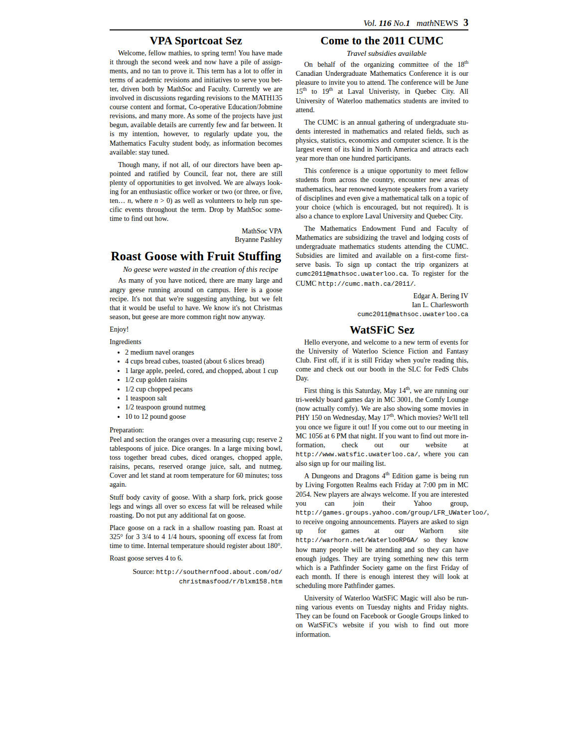Vol. 116 No. 1 mathNEWS 3
VPA Sportcoat Sez
Welcome, fellow mathies, to spring term! You have made it through the second week and now have a pile of assignments, and no tan to prove it. This term has a lot to offer in terms of academic revisions and initiatives to serve you better, driven both by MathSoc and Faculty. Currently we are involved in discussions regarding revisions to the MATH135 course content and format, Co-operative Education/Jobmine revisions, and many more. As some of the projects have just begun, available details are currently few and far between. It is my intention, however, to regularly update you, the Mathematics Faculty student body, as information becomes available: stay tuned.
Though many, if not all, of our directors have been appointed and ratified by Council, fear not, there are still plenty of opportunities to get involved. We are always looking for an enthusiastic office worker or two (or three, or five, ten… n, where n > 0) as well as volunteers to help run specific events throughout the term. Drop by MathSoc sometime to find out how.
MathSoc VPA
Bryanne Pashley
Roast Goose with Fruit Stuffing
No geese were wasted in the creation of this recipe
As many of you have noticed, there are many large and angry geese running around on campus. Here is a goose recipe. It's not that we're suggesting anything, but we felt that it would be useful to have. We know it's not Christmas season, but geese are more common right now anyway.
Enjoy!
Ingredients
2 medium navel oranges
4 cups bread cubes, toasted (about 6 slices bread)
1 large apple, peeled, cored, and chopped, about 1 cup
1/2 cup golden raisins
1/2 cup chopped pecans
1 teaspoon salt
1/2 teaspoon ground nutmeg
10 to 12 pound goose
Preparation:
Peel and section the oranges over a measuring cup; reserve 2 tablespoons of juice. Dice oranges. In a large mixing bowl, toss together bread cubes, diced oranges, chopped apple, raisins, pecans, reserved orange juice, salt, and nutmeg. Cover and let stand at room temperature for 60 minutes; toss again.
Stuff body cavity of goose. With a sharp fork, prick goose legs and wings all over so excess fat will be released while roasting. Do not put any additional fat on goose.
Place goose on a rack in a shallow roasting pan. Roast at 325° for 3 3/4 to 4 1/4 hours, spooning off excess fat from time to time. Internal temperature should register about 180°.
Roast goose serves 4 to 6.
Source: http://southernfood.about.com/od/
christmasfood/r/blxm158.htm
Come to the 2011 CUMC
Travel subsidies available
On behalf of the organizing committee of the 18th Canadian Undergraduate Mathematics Conference it is our pleasure to invite you to attend. The conference will be June 15th to 19th at Laval Univeristy, in Quebec City. All University of Waterloo mathematics students are invited to attend.
The CUMC is an annual gathering of undergraduate students interested in mathematics and related fields, such as physics, statistics, economics and computer science. It is the largest event of its kind in North America and attracts each year more than one hundred participants.
This conference is a unique opportunity to meet fellow students from across the country, encounter new areas of mathematics, hear renowned keynote speakers from a variety of disciplines and even give a mathematical talk on a topic of your choice (which is encouraged, but not required). It is also a chance to explore Laval University and Quebec City.
The Mathematics Endowment Fund and Faculty of Mathematics are subsidizing the travel and lodging costs of undergraduate mathematics students attending the CUMC. Subsidies are limited and available on a first-come first-serve basis. To sign up contact the trip organizers at cumc2011@mathsoc.uwaterloo.ca. To register for the CUMC http://cumc.math.ca/2011/.
Edgar A. Bering IV
Ian L. Charlesworth
cumc2011@mathsoc.uwaterloo.ca
WatSFiC Sez
Hello everyone, and welcome to a new term of events for the University of Waterloo Science Fiction and Fantasy Club. First off, if it is still Friday when you're reading this, come and check out our booth in the SLC for FedS Clubs Day.
First thing is this Saturday, May 14th, we are running our tri-weekly board games day in MC 3001, the Comfy Lounge (now actually comfy). We are also showing some movies in PHY 150 on Wednesday, May 17th. Which movies? We'll tell you once we figure it out! If you come out to our meeting in MC 1056 at 6 PM that night. If you want to find out more information, check out our website at http://www.watsfic.uwaterloo.ca/, where you can also sign up for our mailing list.
A Dungeons and Dragons 4th Edition game is being run by Living Forgotten Realms each Friday at 7:00 pm in MC 2054. New players are always welcome. If you are interested you can join their Yahoo group, http://games.groups.yahoo.com/group/LFR_UWaterloo/, to receive ongoing announcements. Players are asked to sign up for games at our Warhorn site http://warhorn.net/WaterlooRPGA/ so they know how many people will be attending and so they can have enough judges. They are trying something new this term which is a Pathfinder Society game on the first Friday of each month. If there is enough interest they will look at scheduling more Pathfinder games.
University of Waterloo WatSFiC Magic will also be running various events on Tuesday nights and Friday nights. They can be found on Facebook or Google Groups linked to on WatSFiC's website if you wish to find out more information.